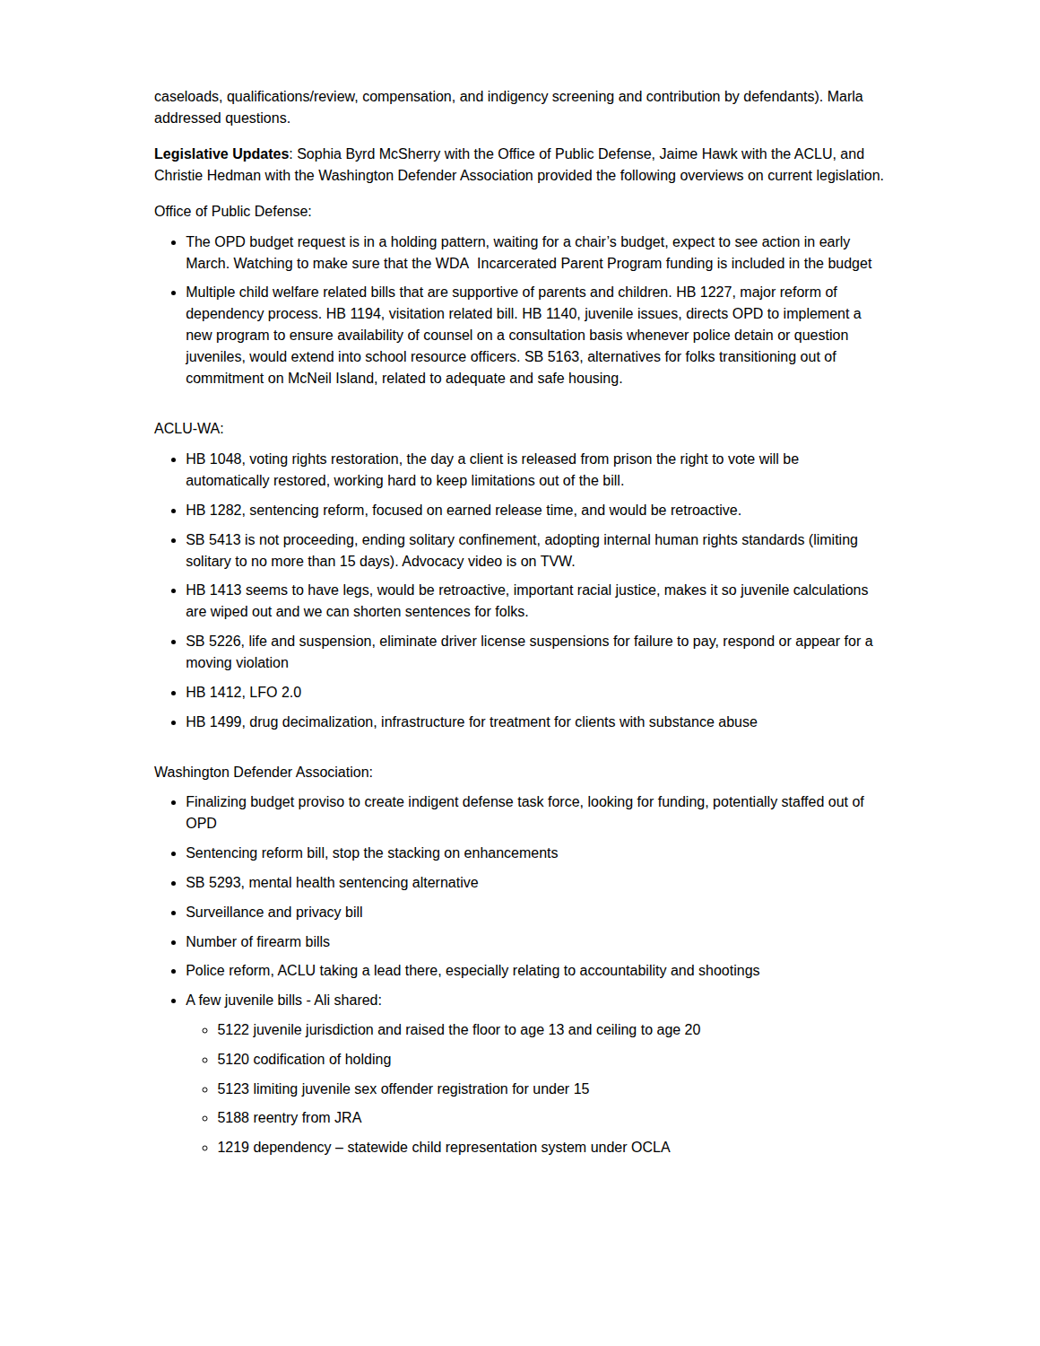caseloads, qualifications/review, compensation, and indigency screening and contribution by defendants). Marla addressed questions.
Legislative Updates: Sophia Byrd McSherry with the Office of Public Defense, Jaime Hawk with the ACLU, and Christie Hedman with the Washington Defender Association provided the following overviews on current legislation.
Office of Public Defense:
The OPD budget request is in a holding pattern, waiting for a chair’s budget, expect to see action in early March. Watching to make sure that the WDA Incarcerated Parent Program funding is included in the budget
Multiple child welfare related bills that are supportive of parents and children. HB 1227, major reform of dependency process. HB 1194, visitation related bill. HB 1140, juvenile issues, directs OPD to implement a new program to ensure availability of counsel on a consultation basis whenever police detain or question juveniles, would extend into school resource officers. SB 5163, alternatives for folks transitioning out of commitment on McNeil Island, related to adequate and safe housing.
ACLU-WA:
HB 1048, voting rights restoration, the day a client is released from prison the right to vote will be automatically restored, working hard to keep limitations out of the bill.
HB 1282, sentencing reform, focused on earned release time, and would be retroactive.
SB 5413 is not proceeding, ending solitary confinement, adopting internal human rights standards (limiting solitary to no more than 15 days). Advocacy video is on TVW.
HB 1413 seems to have legs, would be retroactive, important racial justice, makes it so juvenile calculations are wiped out and we can shorten sentences for folks.
SB 5226, life and suspension, eliminate driver license suspensions for failure to pay, respond or appear for a moving violation
HB 1412, LFO 2.0
HB 1499, drug decimalization, infrastructure for treatment for clients with substance abuse
Washington Defender Association:
Finalizing budget proviso to create indigent defense task force, looking for funding, potentially staffed out of OPD
Sentencing reform bill, stop the stacking on enhancements
SB 5293, mental health sentencing alternative
Surveillance and privacy bill
Number of firearm bills
Police reform, ACLU taking a lead there, especially relating to accountability and shootings
A few juvenile bills - Ali shared:
5122 juvenile jurisdiction and raised the floor to age 13 and ceiling to age 20
5120 codification of holding
5123 limiting juvenile sex offender registration for under 15
5188 reentry from JRA
1219 dependency – statewide child representation system under OCLA